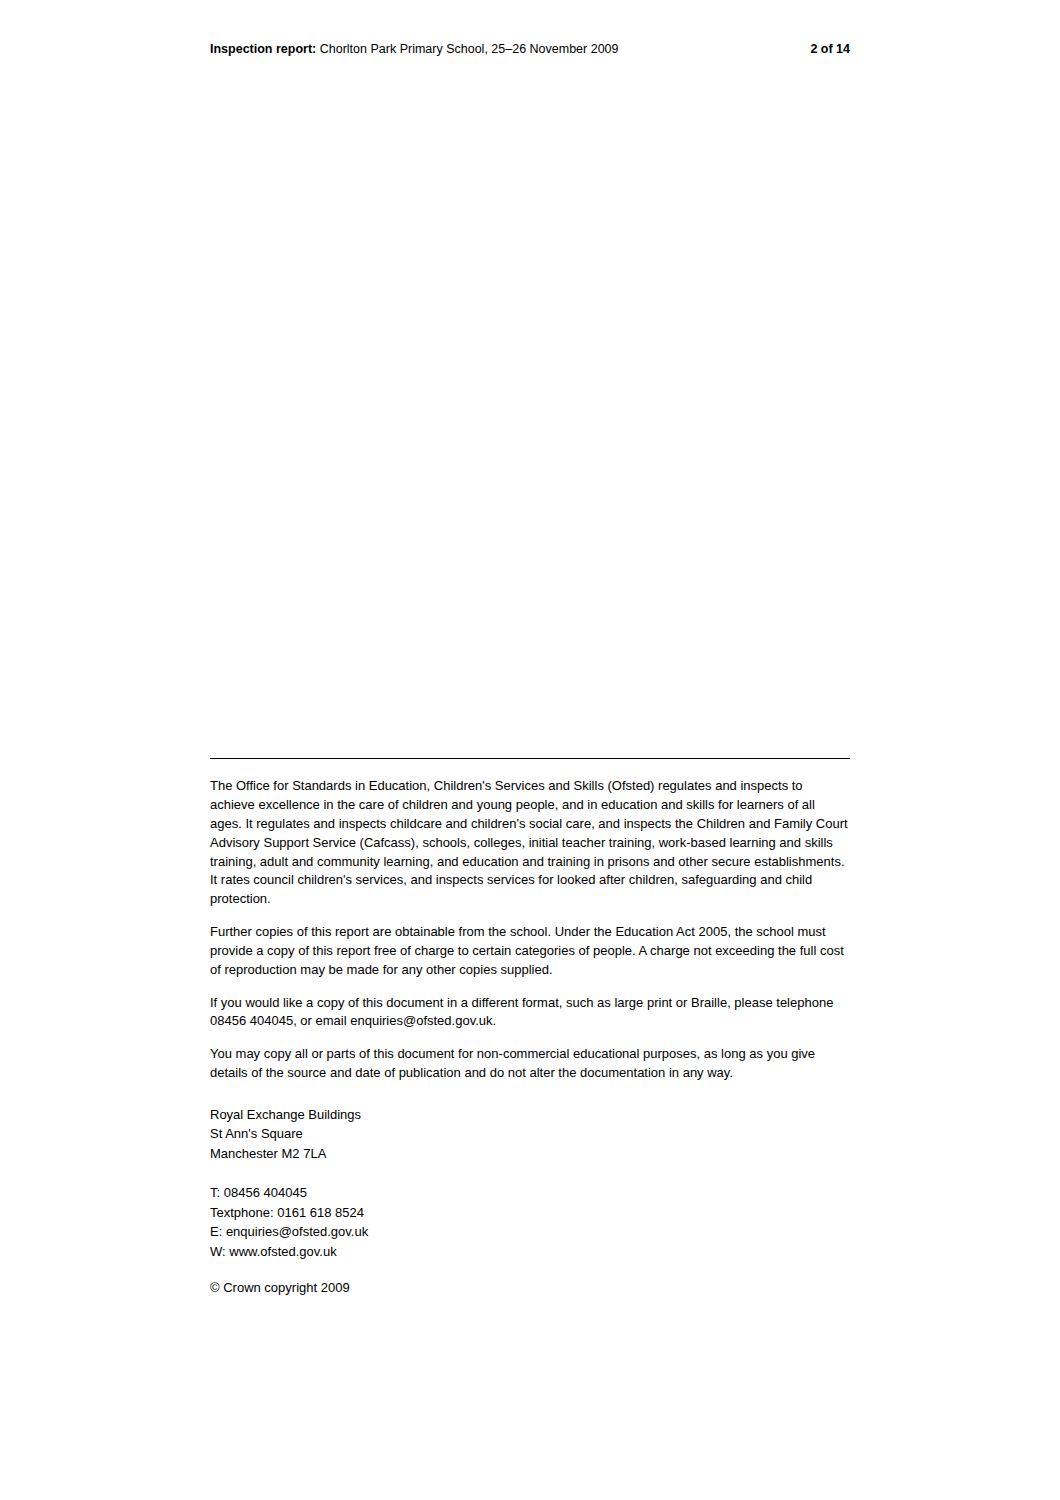Inspection report: Chorlton Park Primary School, 25–26 November 2009
2 of 14
The Office for Standards in Education, Children's Services and Skills (Ofsted) regulates and inspects to achieve excellence in the care of children and young people, and in education and skills for learners of all ages. It regulates and inspects childcare and children's social care, and inspects the Children and Family Court Advisory Support Service (Cafcass), schools, colleges, initial teacher training, work-based learning and skills training, adult and community learning, and education and training in prisons and other secure establishments. It rates council children's services, and inspects services for looked after children, safeguarding and child protection.
Further copies of this report are obtainable from the school. Under the Education Act 2005, the school must provide a copy of this report free of charge to certain categories of people. A charge not exceeding the full cost of reproduction may be made for any other copies supplied.
If you would like a copy of this document in a different format, such as large print or Braille, please telephone 08456 404045, or email enquiries@ofsted.gov.uk.
You may copy all or parts of this document for non-commercial educational purposes, as long as you give details of the source and date of publication and do not alter the documentation in any way.
Royal Exchange Buildings
St Ann's Square
Manchester M2 7LA
T: 08456 404045
Textphone: 0161 618 8524
E: enquiries@ofsted.gov.uk
W: www.ofsted.gov.uk
© Crown copyright 2009